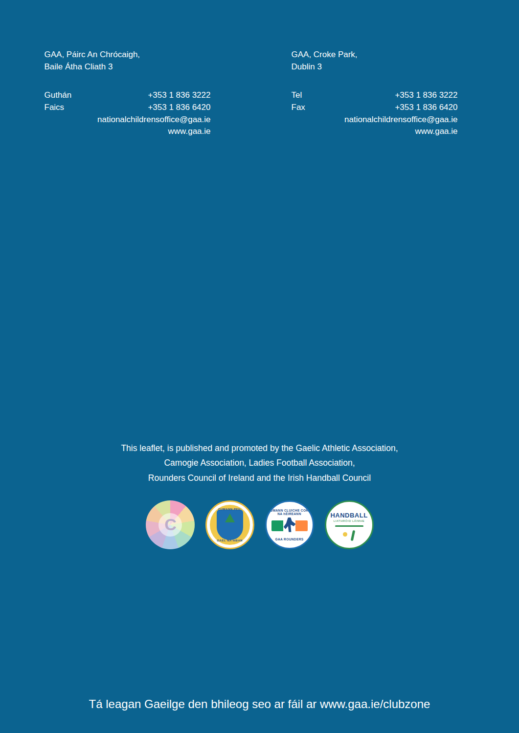GAA, Páirc An Chrócaigh,
Baile Átha Cliath 3
| Guthán | +353 1 836 3222 |
| Faics | +353 1 836 6420 |
| nationalchildrensoffice@gaa.ie |
| www.gaa.ie |
GAA, Croke Park,
Dublin 3
| Tel | +353 1 836 3222 |
| Fax | +353 1 836 6420 |
| nationalchildrensoffice@gaa.ie |
| www.gaa.ie |
This leaflet, is published and promoted by the Gaelic Athletic Association,
Camogie Association, Ladies Football Association,
Rounders Council of Ireland and the Irish Handball Council
C
CUMANN PEIL
GAEL NA mBAN
CUMANN CLUICHE CORR NA hÉIREANN
GAA ROUNDERS
HANDBALL
LIATHRÓID LÁIMHE
Tá leagan Gaeilge den bhileog seo ar fáil ar www.gaa.ie/clubzone